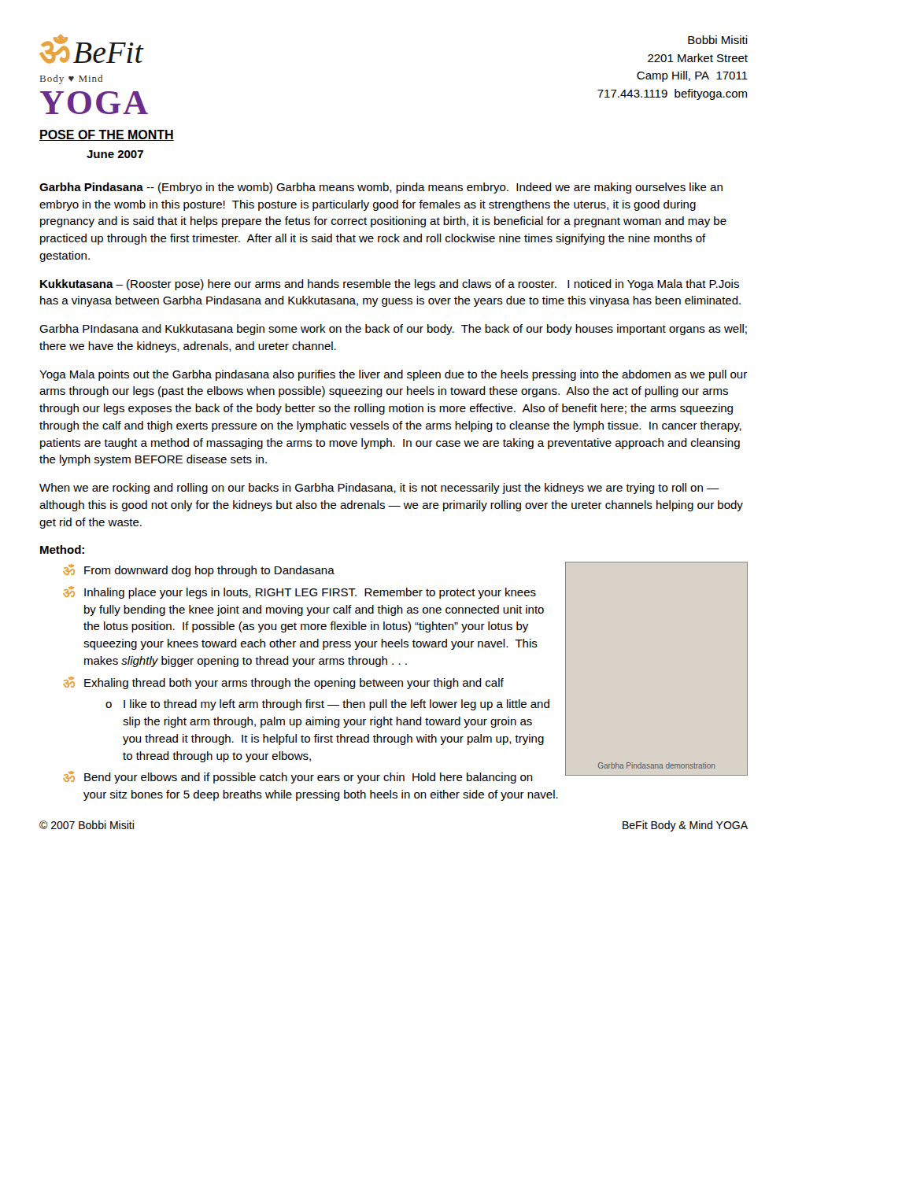ॐ BeFit
Body ♥ Mind
YOGA
Bobbi Misiti
2201 Market Street
Camp Hill, PA 17011
717.443.1119 befityoga.com
POSE OF THE MONTH
June 2007
Garbha Pindasana -- (Embryo in the womb) Garbha means womb, pinda means embryo. Indeed we are making ourselves like an embryo in the womb in this posture! This posture is particularly good for females as it strengthens the uterus, it is good during pregnancy and is said that it helps prepare the fetus for correct positioning at birth, it is beneficial for a pregnant woman and may be practiced up through the first trimester. After all it is said that we rock and roll clockwise nine times signifying the nine months of gestation.
Kukkutasana – (Rooster pose) here our arms and hands resemble the legs and claws of a rooster. I noticed in Yoga Mala that P.Jois has a vinyasa between Garbha Pindasana and Kukkutasana, my guess is over the years due to time this vinyasa has been eliminated.
Garbha PIndasana and Kukkutasana begin some work on the back of our body. The back of our body houses important organs as well; there we have the kidneys, adrenals, and ureter channel.
Yoga Mala points out the Garbha pindasana also purifies the liver and spleen due to the heels pressing into the abdomen as we pull our arms through our legs (past the elbows when possible) squeezing our heels in toward these organs. Also the act of pulling our arms through our legs exposes the back of the body better so the rolling motion is more effective. Also of benefit here; the arms squeezing through the calf and thigh exerts pressure on the lymphatic vessels of the arms helping to cleanse the lymph tissue. In cancer therapy, patients are taught a method of massaging the arms to move lymph. In our case we are taking a preventative approach and cleansing the lymph system BEFORE disease sets in.
When we are rocking and rolling on our backs in Garbha Pindasana, it is not necessarily just the kidneys we are trying to roll on — although this is good not only for the kidneys but also the adrenals — we are primarily rolling over the ureter channels helping our body get rid of the waste.
Method:
Garbha Pindasana demonstration
From downward dog hop through to Dandasana
Inhaling place your legs in louts, RIGHT LEG FIRST. Remember to protect your knees by fully bending the knee joint and moving your calf and thigh as one connected unit into the lotus position. If possible (as you get more flexible in lotus) “tighten” your lotus by squeezing your knees toward each other and press your heels toward your navel. This makes slightly bigger opening to thread your arms through . . .
Exhaling thread both your arms through the opening between your thigh and calf
I like to thread my left arm through first — then pull the left lower leg up a little and slip the right arm through, palm up aiming your right hand toward your groin as you thread it through. It is helpful to first thread through with your palm up, trying to thread through up to your elbows,
Bend your elbows and if possible catch your ears or your chin Hold here balancing on your sitz bones for 5 deep breaths while pressing both heels in on either side of your navel.
© 2007 Bobbi Misiti
BeFit Body & Mind YOGA